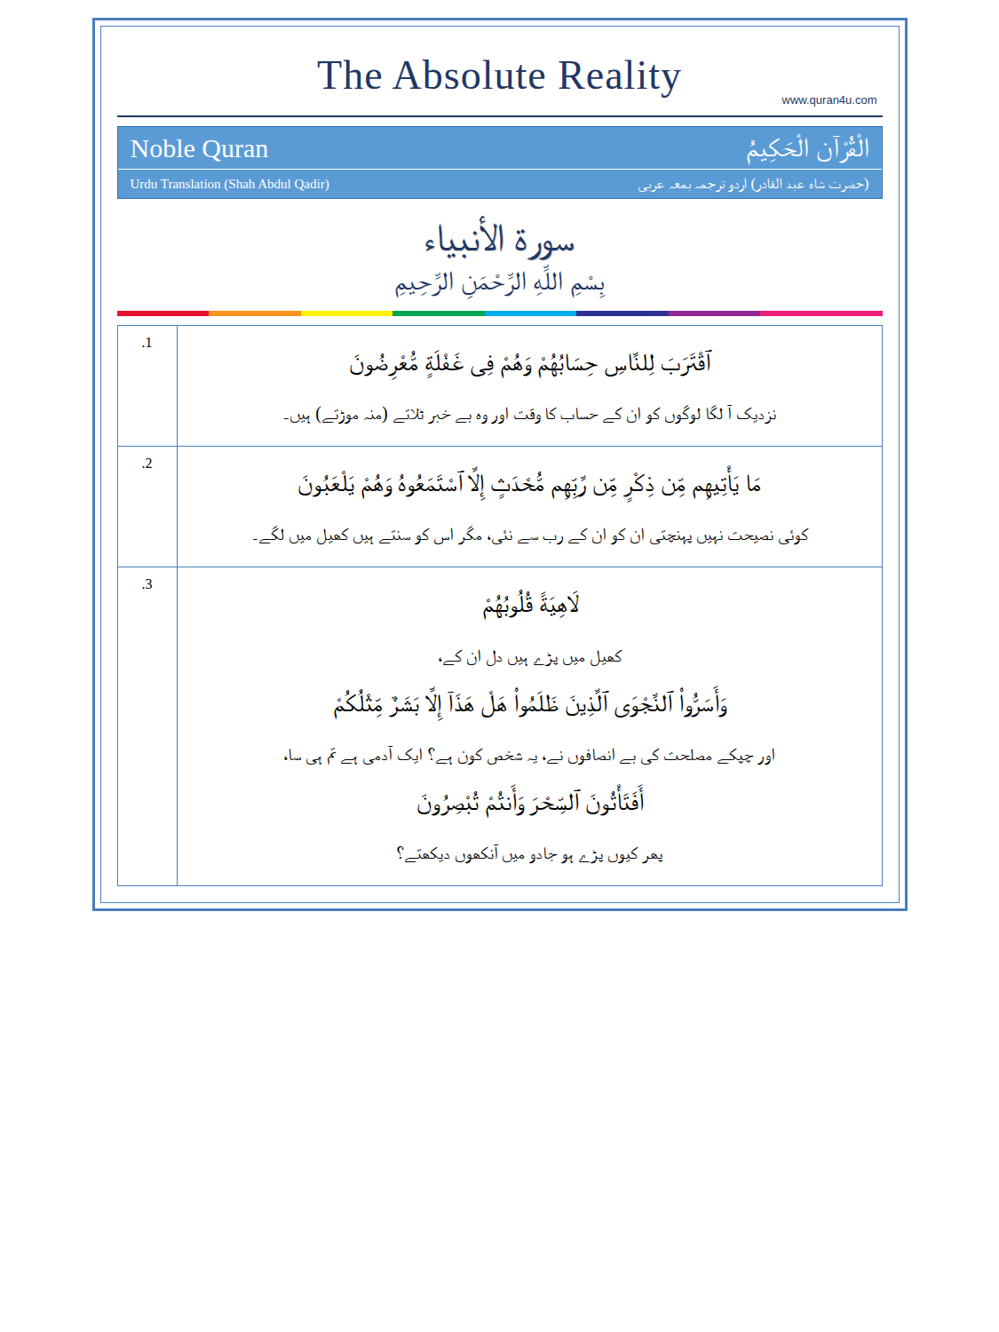The Absolute Reality
www.quran4u.com
الْقُرْآن الْحَكِيمُ Noble Quran
(حضرت شاہ عبد القادر) اردو ترجمہ بمعہ عربی Urdu Translation (Shah Abdul Qadir)
سورة الأنبياء
بِسْمِ اللَّهِ الرَّحْمَنِ الرَّحِيمِ
| ٱقْتَرَبَ لِلنَّاسِ حِسَابُهُمْ وَهُمْ فِى غَفْلَةٍ مُّعْرِضُونَ نزدیک آ لگا لوگوں کو ان کے حساب کا وقت اور وہ بے خبر ٹلاتے (منہ موڑتے) ہیں۔ | .1 |
| مَا يَأْتِيهِم مِّن ذِكْرٍ مِّن رَّبِّهِم مُّحْدَثٍ إِلَّا ٱسْتَمَعُوهُ وَهُمْ يَلْعَبُونَ کوئی نصیحت نہیں پہنچتی ان کو ان کے رب سے نئی، مگر اس کو سنتے ہیں کھیل میں لگے۔ | .2 |
| لَاهِيَةً قُلُوبُهُمْ کھیل میں پڑے ہیں دل ان کے، وَأَسَرُّوا۟ ٱلنَّجْوَى ٱلَّذِينَ ظَلَمُوا۟ هَلْ هَذَآ إِلَّا بَشَرٌ مِّثْلُكُمْ اور چپکے مصلحت کی بے انصافوں نے، یہ شخص کون ہے؟ ایک آدمی ہے تم ہی سا، أَفَتَأْتُونَ ٱلسِّحْرَ وَأَنتُمْ تُبْصِرُونَ پھر کیوں پڑے ہو جادو میں آنکھوں دیکھتے؟ | .3 |